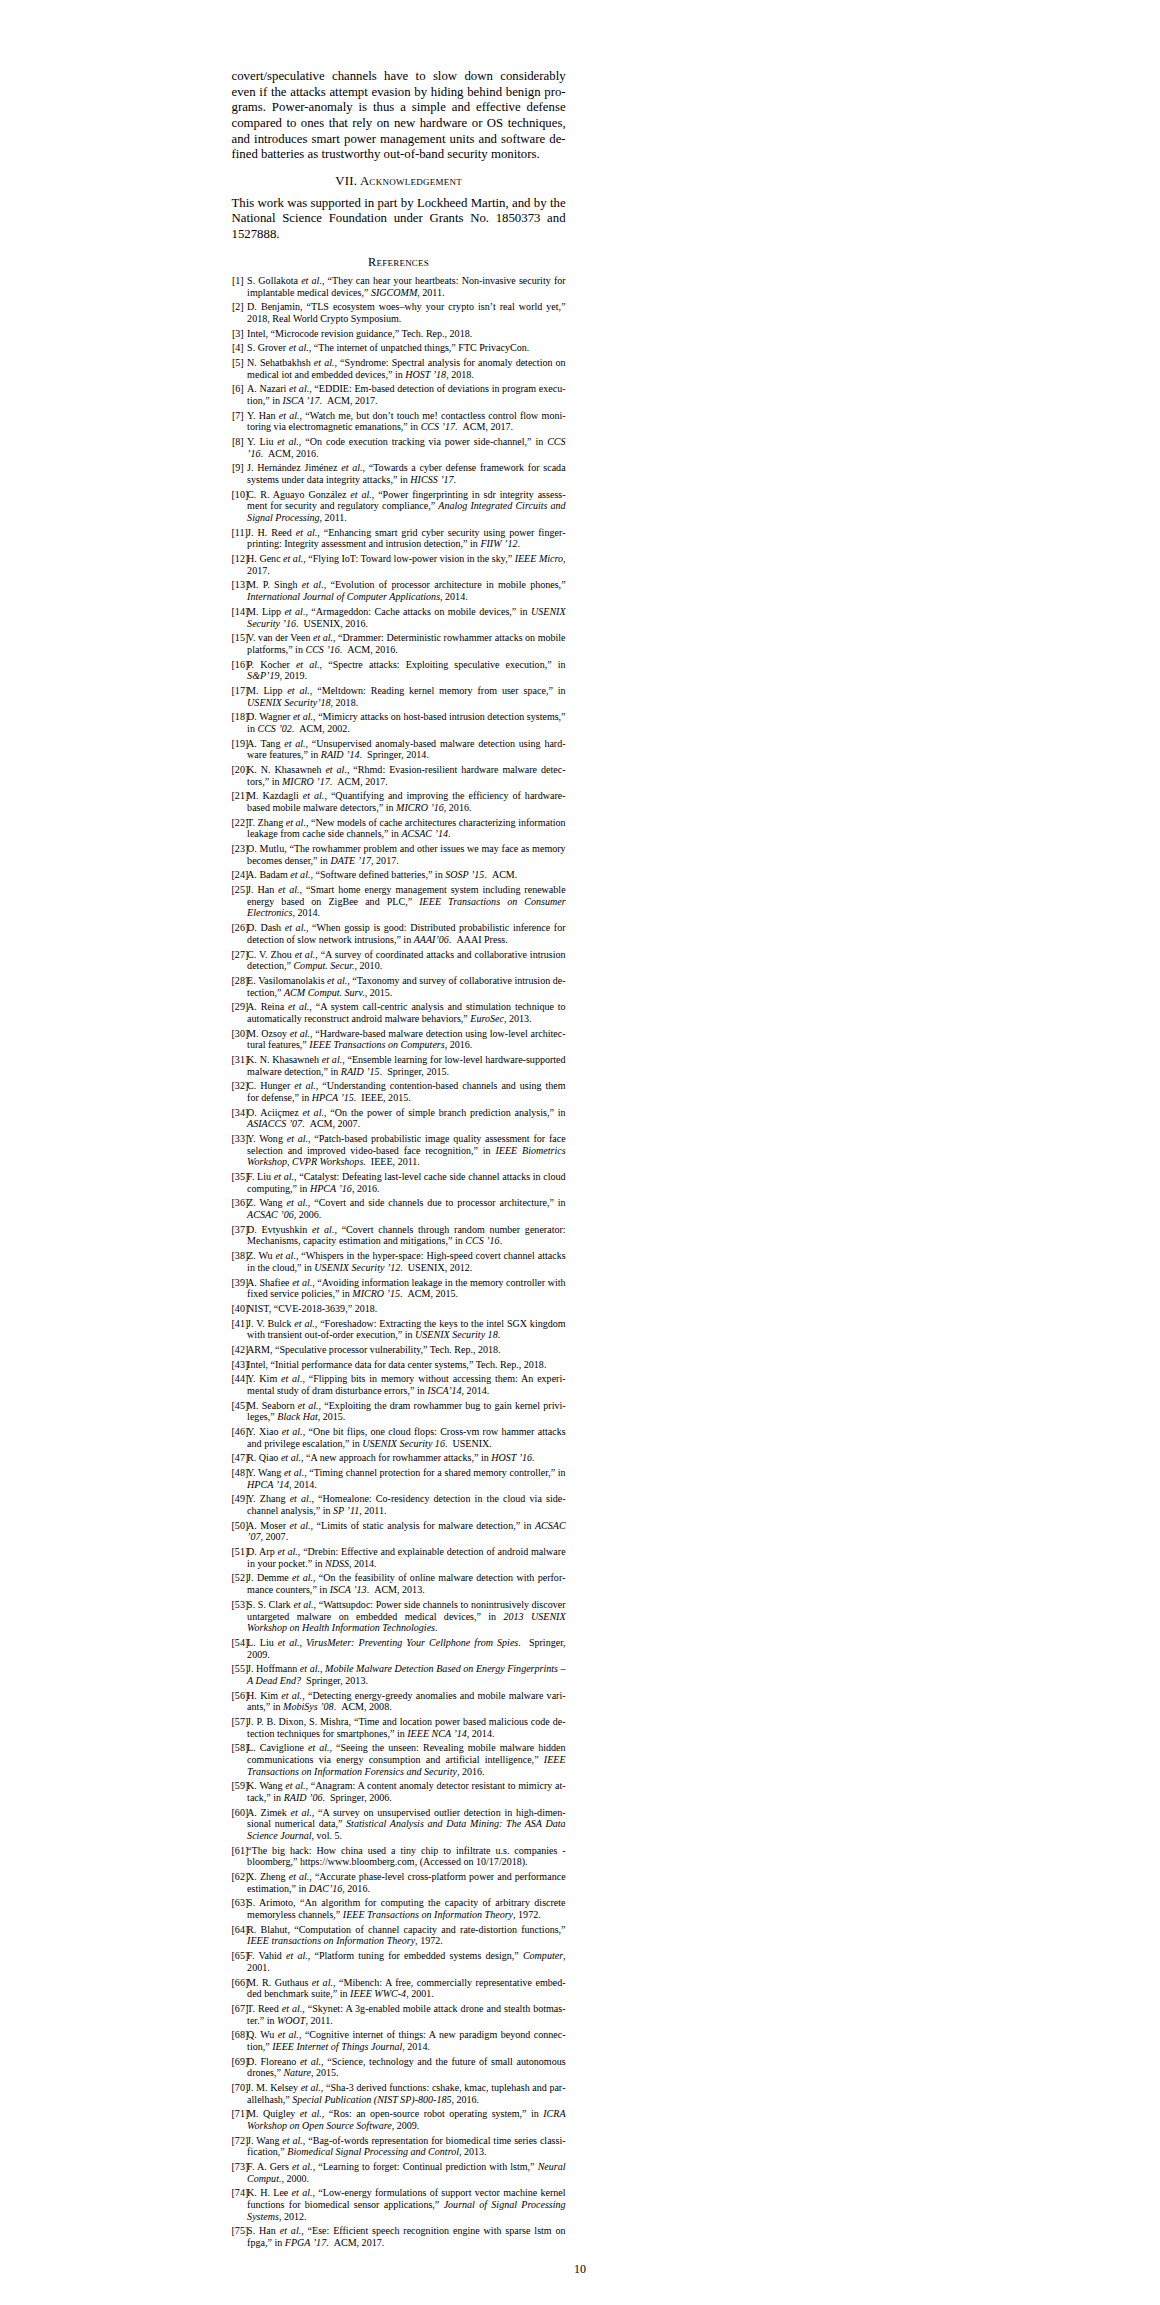covert/speculative channels have to slow down considerably even if the attacks attempt evasion by hiding behind benign programs. Power-anomaly is thus a simple and effective defense compared to ones that rely on new hardware or OS techniques, and introduces smart power management units and software defined batteries as trustworthy out-of-band security monitors.
VII. Acknowledgement
This work was supported in part by Lockheed Martin, and by the National Science Foundation under Grants No. 1850373 and 1527888.
References
[1] S. Gollakota et al., “They can hear your heartbeats: Non-invasive security for implantable medical devices,” SIGCOMM, 2011.
[2] D. Benjamin, “TLS ecosystem woes–why your crypto isn’t real world yet,” 2018, Real World Crypto Symposium.
[3] Intel, “Microcode revision guidance,” Tech. Rep., 2018.
[4] S. Grover et al., “The internet of unpatched things,” FTC PrivacyCon.
[5] N. Sehatbakhsh et al., “Syndrome: Spectral analysis for anomaly detection on medical iot and embedded devices,” in HOST ’18, 2018.
[6] A. Nazari et al., “EDDIE: Em-based detection of deviations in program execution,” in ISCA ’17. ACM, 2017.
[7] Y. Han et al., “Watch me, but don’t touch me! contactless control flow monitoring via electromagnetic emanations,” in CCS ’17. ACM, 2017.
[8] Y. Liu et al., “On code execution tracking via power side-channel,” in CCS ’16. ACM, 2016.
[9] J. Hernández Jiménez et al., “Towards a cyber defense framework for scada systems under data integrity attacks,” in HICSS ’17.
[10] C. R. Aguayo González et al., “Power fingerprinting in sdr integrity assessment for security and regulatory compliance,” Analog Integrated Circuits and Signal Processing, 2011.
[11] J. H. Reed et al., “Enhancing smart grid cyber security using power fingerprinting: Integrity assessment and intrusion detection,” in FIIW ’12.
[12] H. Genc et al., “Flying IoT: Toward low-power vision in the sky,” IEEE Micro, 2017.
[13] M. P. Singh et al., “Evolution of processor architecture in mobile phones,” International Journal of Computer Applications, 2014.
[14] M. Lipp et al., “Armageddon: Cache attacks on mobile devices,” in USENIX Security ’16. USENIX, 2016.
[15] V. van der Veen et al., “Drammer: Deterministic rowhammer attacks on mobile platforms,” in CCS ’16. ACM, 2016.
[16] P. Kocher et al., “Spectre attacks: Exploiting speculative execution,” in S&P’19, 2019.
[17] M. Lipp et al., “Meltdown: Reading kernel memory from user space,” in USENIX Security’18, 2018.
[18] D. Wagner et al., “Mimicry attacks on host-based intrusion detection systems,” in CCS ’02. ACM, 2002.
[19] A. Tang et al., “Unsupervised anomaly-based malware detection using hardware features,” in RAID ’14. Springer, 2014.
[20] K. N. Khasawneh et al., “Rhmd: Evasion-resilient hardware malware detectors,” in MICRO ’17. ACM, 2017.
[21] M. Kazdagli et al., “Quantifying and improving the efficiency of hardware-based mobile malware detectors,” in MICRO ’16, 2016.
[22] T. Zhang et al., “New models of cache architectures characterizing information leakage from cache side channels,” in ACSAC ’14.
[23] O. Mutlu, “The rowhammer problem and other issues we may face as memory becomes denser,” in DATE ’17, 2017.
[24] A. Badam et al., “Software defined batteries,” in SOSP ’15. ACM.
[25] J. Han et al., “Smart home energy management system including renewable energy based on ZigBee and PLC,” IEEE Transactions on Consumer Electronics, 2014.
[26] D. Dash et al., “When gossip is good: Distributed probabilistic inference for detection of slow network intrusions,” in AAAI’06. AAAI Press.
[27] C. V. Zhou et al., “A survey of coordinated attacks and collaborative intrusion detection,” Comput. Secur., 2010.
[28] E. Vasilomanolakis et al., “Taxonomy and survey of collaborative intrusion detection,” ACM Comput. Surv., 2015.
[29] A. Reina et al., “A system call-centric analysis and stimulation technique to automatically reconstruct android malware behaviors,” EuroSec, 2013.
[30] M. Ozsoy et al., “Hardware-based malware detection using low-level architectural features,” IEEE Transactions on Computers, 2016.
[31] K. N. Khasawneh et al., “Ensemble learning for low-level hardware-supported malware detection,” in RAID ’15. Springer, 2015.
[32] C. Hunger et al., “Understanding contention-based channels and using them for defense,” in HPCA ’15. IEEE, 2015.
[34] O. Aciiçmez et al., “On the power of simple branch prediction analysis,” in ASIACCS ’07. ACM, 2007.
[33] Y. Wong et al., “Patch-based probabilistic image quality assessment for face selection and improved video-based face recognition,” in IEEE Biometrics Workshop, CVPR Workshops. IEEE, 2011.
[35] F. Liu et al., “Catalyst: Defeating last-level cache side channel attacks in cloud computing,” in HPCA ’16, 2016.
[36] Z. Wang et al., “Covert and side channels due to processor architecture,” in ACSAC ’06, 2006.
[37] D. Evtyushkin et al., “Covert channels through random number generator: Mechanisms, capacity estimation and mitigations,” in CCS ’16.
[38] Z. Wu et al., “Whispers in the hyper-space: High-speed covert channel attacks in the cloud,” in USENIX Security ’12. USENIX, 2012.
[39] A. Shafiee et al., “Avoiding information leakage in the memory controller with fixed service policies,” in MICRO ’15. ACM, 2015.
[40] NIST, “CVE-2018-3639,” 2018.
[41] J. V. Bulck et al., “Foreshadow: Extracting the keys to the intel SGX kingdom with transient out-of-order execution,” in USENIX Security 18.
[42] ARM, “Speculative processor vulnerability,” Tech. Rep., 2018.
[43] Intel, “Initial performance data for data center systems,” Tech. Rep., 2018.
[44] Y. Kim et al., “Flipping bits in memory without accessing them: An experimental study of dram disturbance errors,” in ISCA’14, 2014.
[45] M. Seaborn et al., “Exploiting the dram rowhammer bug to gain kernel privileges,” Black Hat, 2015.
[46] Y. Xiao et al., “One bit flips, one cloud flops: Cross-vm row hammer attacks and privilege escalation,” in USENIX Security 16. USENIX.
[47] R. Qiao et al., “A new approach for rowhammer attacks,” in HOST ’16.
[48] Y. Wang et al., “Timing channel protection for a shared memory controller,” in HPCA ’14, 2014.
[49] Y. Zhang et al., “Homealone: Co-residency detection in the cloud via side-channel analysis,” in SP ’11, 2011.
[50] A. Moser et al., “Limits of static analysis for malware detection,” in ACSAC ’07, 2007.
[51] D. Arp et al., “Drebin: Effective and explainable detection of android malware in your pocket.” in NDSS, 2014.
[52] J. Demme et al., “On the feasibility of online malware detection with performance counters,” in ISCA ’13. ACM, 2013.
[53] S. S. Clark et al., “Wattsupdoc: Power side channels to nonintrusively discover untargeted malware on embedded medical devices,” in 2013 USENIX Workshop on Health Information Technologies.
[54] L. Liu et al., VirusMeter: Preventing Your Cellphone from Spies. Springer, 2009.
[55] J. Hoffmann et al., Mobile Malware Detection Based on Energy Fingerprints – A Dead End? Springer, 2013.
[56] H. Kim et al., “Detecting energy-greedy anomalies and mobile malware variants,” in MobiSys ’08. ACM, 2008.
[57] J. P. B. Dixon, S. Mishra, “Time and location power based malicious code detection techniques for smartphones,” in IEEE NCA ’14, 2014.
[58] L. Caviglione et al., “Seeing the unseen: Revealing mobile malware hidden communications via energy consumption and artificial intelligence,” IEEE Transactions on Information Forensics and Security, 2016.
[59] K. Wang et al., “Anagram: A content anomaly detector resistant to mimicry attack,” in RAID ’06. Springer, 2006.
[60] A. Zimek et al., “A survey on unsupervised outlier detection in high-dimensional numerical data,” Statistical Analysis and Data Mining: The ASA Data Science Journal, vol. 5.
[61]“The big hack: How china used a tiny chip to infiltrate u.s. companies - bloomberg,” https://www.bloomberg.com, (Accessed on 10/17/2018).
[62] X. Zheng et al., “Accurate phase-level cross-platform power and performance estimation,” in DAC’16, 2016.
[63] S. Arimoto, “An algorithm for computing the capacity of arbitrary discrete memoryless channels,” IEEE Transactions on Information Theory, 1972.
[64] R. Blahut, “Computation of channel capacity and rate-distortion functions,” IEEE transactions on Information Theory, 1972.
[65] F. Vahid et al., “Platform tuning for embedded systems design,” Computer, 2001.
[66] M. R. Guthaus et al., “Mibench: A free, commercially representative embedded benchmark suite,” in IEEE WWC-4, 2001.
[67] T. Reed et al., “Skynet: A 3g-enabled mobile attack drone and stealth botmaster.” in WOOT, 2011.
[68] Q. Wu et al., “Cognitive internet of things: A new paradigm beyond connection,” IEEE Internet of Things Journal, 2014.
[69] D. Floreano et al., “Science, technology and the future of small autonomous drones,” Nature, 2015.
[70] J. M. Kelsey et al., “Sha-3 derived functions: cshake, kmac, tuplehash and parallelhash,” Special Publication (NIST SP)-800-185, 2016.
[71] M. Quigley et al., “Ros: an open-source robot operating system,” in ICRA Workshop on Open Source Software, 2009.
[72] J. Wang et al., “Bag-of-words representation for biomedical time series classification,” Biomedical Signal Processing and Control, 2013.
[73] F. A. Gers et al., “Learning to forget: Continual prediction with lstm,” Neural Comput., 2000.
[74] K. H. Lee et al., “Low-energy formulations of support vector machine kernel functions for biomedical sensor applications,” Journal of Signal Processing Systems, 2012.
[75] S. Han et al., “Ese: Efficient speech recognition engine with sparse lstm on fpga,” in FPGA ’17. ACM, 2017.
10